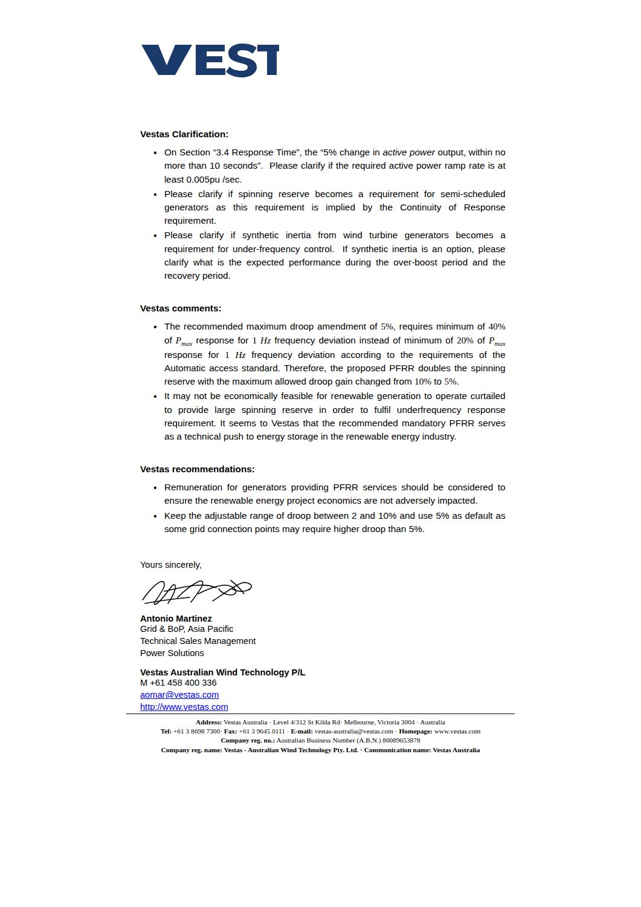Vestas
Vestas Clarification:
On Section “3.4 Response Time”, the “5% change in active power output, within no more than 10 seconds”. Please clarify if the required active power ramp rate is at least 0.005pu /sec.
Please clarify if spinning reserve becomes a requirement for semi-scheduled generators as this requirement is implied by the Continuity of Response requirement.
Please clarify if synthetic inertia from wind turbine generators becomes a requirement for under-frequency control. If synthetic inertia is an option, please clarify what is the expected performance during the over-boost period and the recovery period.
Vestas comments:
The recommended maximum droop amendment of 5%, requires minimum of 40% of Pmax response for 1 Hz frequency deviation instead of minimum of 20% of Pmax response for 1 Hz frequency deviation according to the requirements of the Automatic access standard. Therefore, the proposed PFRR doubles the spinning reserve with the maximum allowed droop gain changed from 10% to 5%.
It may not be economically feasible for renewable generation to operate curtailed to provide large spinning reserve in order to fulfil underfrequency response requirement. It seems to Vestas that the recommended mandatory PFRR serves as a technical push to energy storage in the renewable energy industry.
Vestas recommendations:
Remuneration for generators providing PFRR services should be considered to ensure the renewable energy project economics are not adversely impacted.
Keep the adjustable range of droop between 2 and 10% and use 5% as default as some grid connection points may require higher droop than 5%.
Yours sincerely,
Antonio Martinez
Grid & BoP, Asia Pacific
Technical Sales Management
Power Solutions
Vestas Australian Wind Technology P/L
M +61 458 400 336
aomar@vestas.com
http://www.vestas.com
Address: Vestas Australia · Level 4/312 St Kilda Rd· Melbourne, Victoria 3004 · Australia
Tel: +61 3 8698 7300· Fax: +61 3 9645 0111 · E-mail: vestas-australia@vestas.com · Homepage: www.vestas.com
Company reg. no.: Australian Business Number (A.B.N.) 80089653878
Company reg. name: Vestas - Australian Wind Technology Pty. Ltd. · Communication name: Vestas Australia